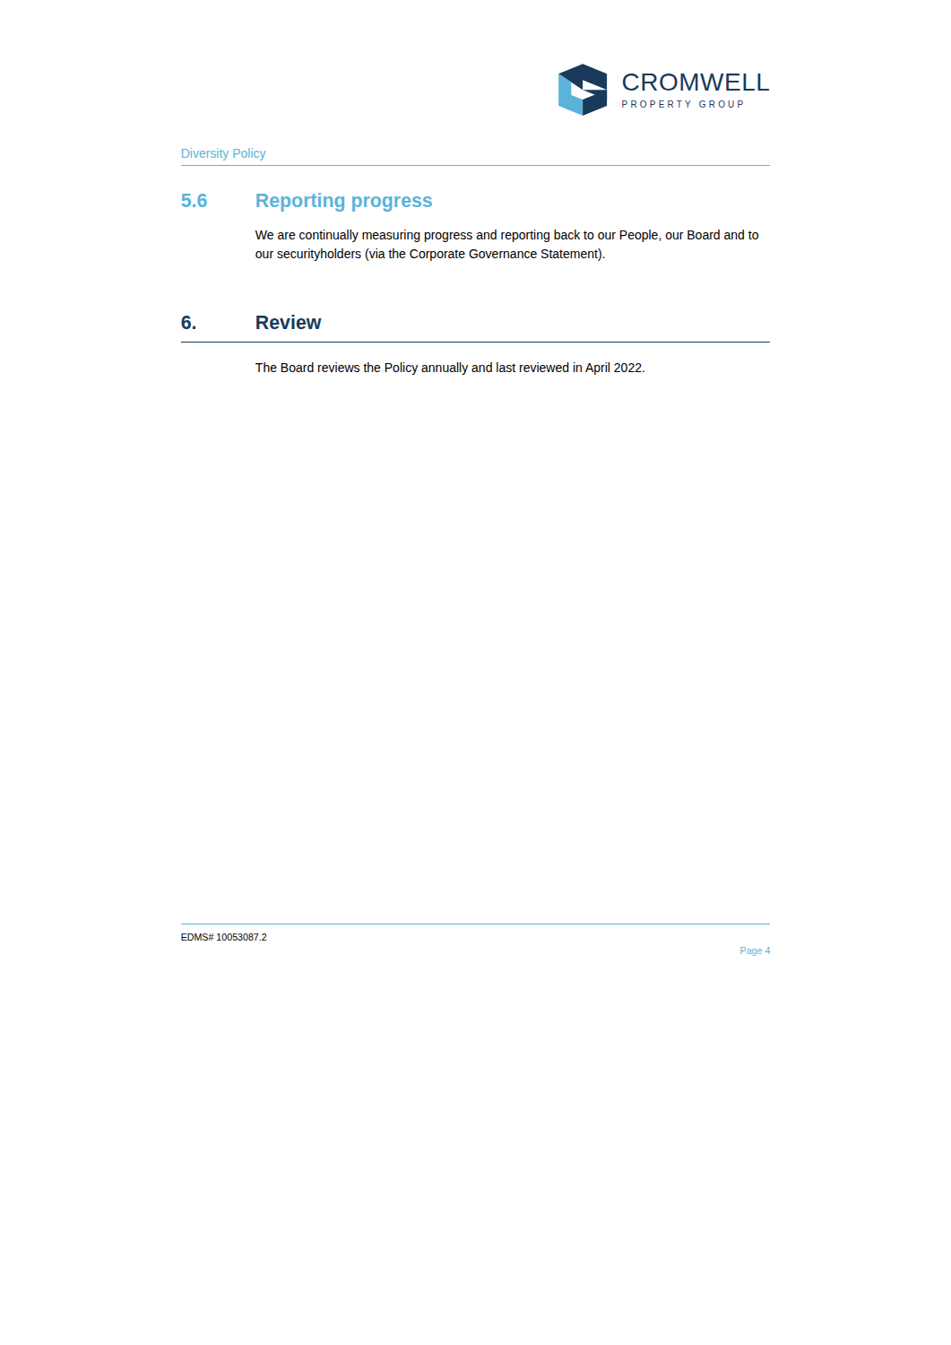CROMWELL
PROPERTY GROUP
Diversity Policy
5.6
Reporting progress
We are continually measuring progress and reporting back to our People, our Board and to our securityholders (via the Corporate Governance Statement).
6.
Review
The Board reviews the Policy annually and last reviewed in April 2022.
EDMS# 10053087.2
Page 4